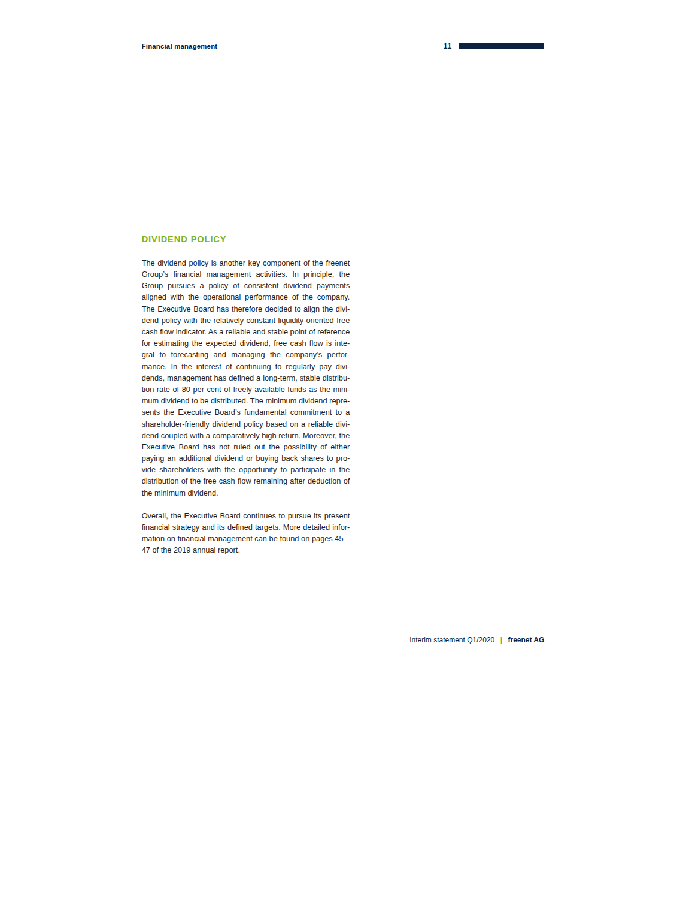Financial management
11
Dividend policy
The dividend policy is another key component of the freenet Group’s financial management activities. In principle, the Group pursues a policy of consistent dividend payments aligned with the operational performance of the company. The Executive Board has therefore decided to align the dividend policy with the relatively constant liquidity-oriented free cash flow indicator. As a reliable and stable point of reference for estimating the expected dividend, free cash flow is integral to forecasting and managing the company’s performance. In the interest of continuing to regularly pay dividends, management has defined a long-term, stable distribution rate of 80 per cent of freely available funds as the minimum dividend to be distributed. The minimum dividend represents the Executive Board’s fundamental commitment to a shareholder-friendly dividend policy based on a reliable dividend coupled with a comparatively high return. Moreover, the Executive Board has not ruled out the possibility of either paying an additional dividend or buying back shares to provide shareholders with the opportunity to participate in the distribution of the free cash flow remaining after deduction of the minimum dividend.
Overall, the Executive Board continues to pursue its present financial strategy and its defined targets. More detailed information on financial management can be found on pages 45 – 47 of the 2019 annual report.
Interim statement Q1/2020 | freenet AG